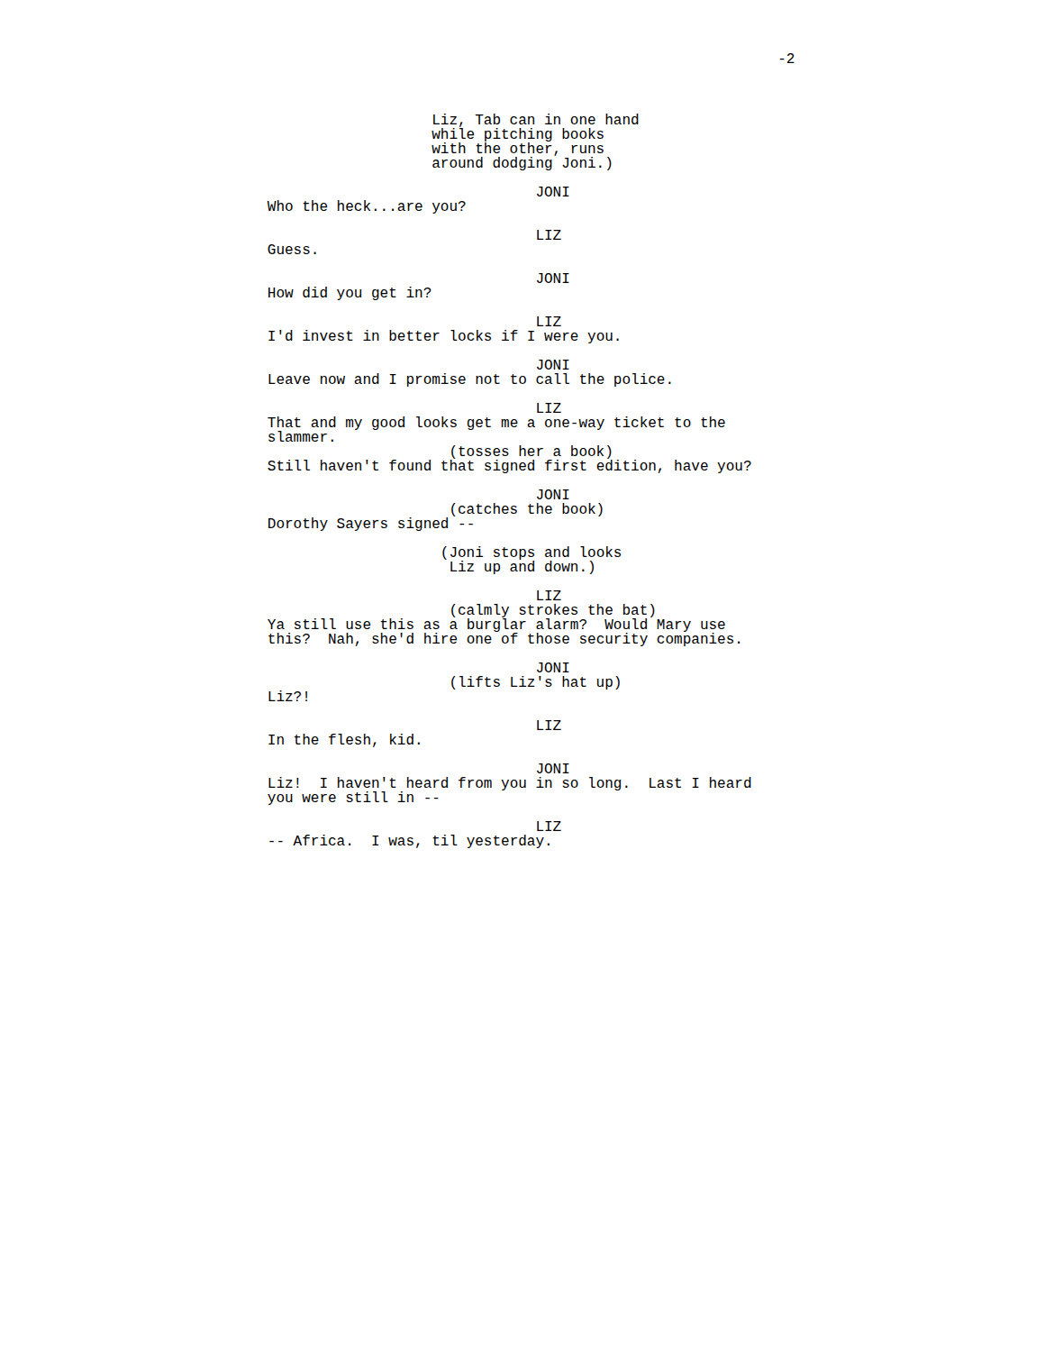-2
Liz, Tab can in one hand
while pitching books
with the other, runs
around dodging Joni.)
JONI
Who the heck...are you?
LIZ
Guess.
JONI
How did you get in?
LIZ
I'd invest in better locks if I were you.
JONI
Leave now and I promise not to call the police.
LIZ
That and my good looks get me a one-way ticket to the slammer.
(tosses her a book)
Still haven't found that signed first edition, have you?
JONI
(catches the book)
Dorothy Sayers signed --
(Joni stops and looks
Liz up and down.)
LIZ
(calmly strokes the bat)
Ya still use this as a burglar alarm? Would Mary use this? Nah, she'd hire one of those security companies.
JONI
(lifts Liz's hat up)
Liz?!
LIZ
In the flesh, kid.
JONI
Liz! I haven't heard from you in so long. Last I heard you were still in --
LIZ
-- Africa. I was, til yesterday.